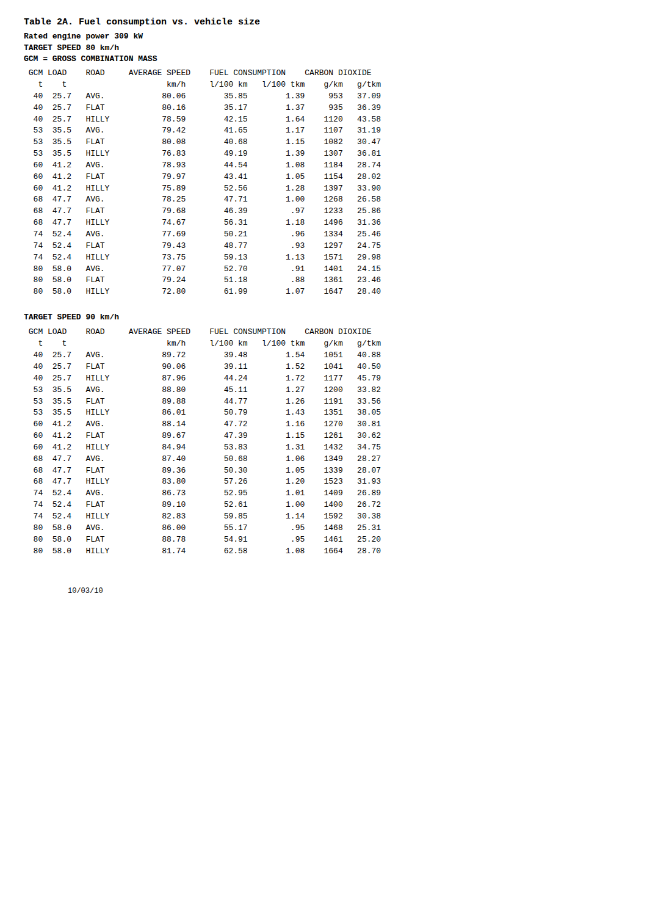Table 2A. Fuel consumption vs. vehicle size
Rated engine power 309 kW
TARGET SPEED 80 km/h
GCM = GROSS COMBINATION MASS
 GCM LOAD    ROAD     AVERAGE SPEED    FUEL CONSUMPTION    CARBON DIOXIDE
   t    t                     km/h     l/100 km   l/100 tkm    g/km   g/tkm
  40  25.7   AVG.            80.06        35.85        1.39     953   37.09
  40  25.7   FLAT            80.16        35.17        1.37     935   36.39
  40  25.7   HILLY           78.59        42.15        1.64    1120   43.58
  53  35.5   AVG.            79.42        41.65        1.17    1107   31.19
  53  35.5   FLAT            80.08        40.68        1.15    1082   30.47
  53  35.5   HILLY           76.83        49.19        1.39    1307   36.81
  60  41.2   AVG.            78.93        44.54        1.08    1184   28.74
  60  41.2   FLAT            79.97        43.41        1.05    1154   28.02
  60  41.2   HILLY           75.89        52.56        1.28    1397   33.90
  68  47.7   AVG.            78.25        47.71        1.00    1268   26.58
  68  47.7   FLAT            79.68        46.39         .97    1233   25.86
  68  47.7   HILLY           74.67        56.31        1.18    1496   31.36
  74  52.4   AVG.            77.69        50.21         .96    1334   25.46
  74  52.4   FLAT            79.43        48.77         .93    1297   24.75
  74  52.4   HILLY           73.75        59.13        1.13    1571   29.98
  80  58.0   AVG.            77.07        52.70         .91    1401   24.15
  80  58.0   FLAT            79.24        51.18         .88    1361   23.46
  80  58.0   HILLY           72.80        61.99        1.07    1647   28.40
TARGET SPEED 90 km/h
 GCM LOAD    ROAD     AVERAGE SPEED    FUEL CONSUMPTION    CARBON DIOXIDE
   t    t                     km/h     l/100 km   l/100 tkm    g/km   g/tkm
  40  25.7   AVG.            89.72        39.48        1.54    1051   40.88
  40  25.7   FLAT            90.06        39.11        1.52    1041   40.50
  40  25.7   HILLY           87.96        44.24        1.72    1177   45.79
  53  35.5   AVG.            88.80        45.11        1.27    1200   33.82
  53  35.5   FLAT            89.88        44.77        1.26    1191   33.56
  53  35.5   HILLY           86.01        50.79        1.43    1351   38.05
  60  41.2   AVG.            88.14        47.72        1.16    1270   30.81
  60  41.2   FLAT            89.67        47.39        1.15    1261   30.62
  60  41.2   HILLY           84.94        53.83        1.31    1432   34.75
  68  47.7   AVG.            87.40        50.68        1.06    1349   28.27
  68  47.7   FLAT            89.36        50.30        1.05    1339   28.07
  68  47.7   HILLY           83.80        57.26        1.20    1523   31.93
  74  52.4   AVG.            86.73        52.95        1.01    1409   26.89
  74  52.4   FLAT            89.10        52.61        1.00    1400   26.72
  74  52.4   HILLY           82.83        59.85        1.14    1592   30.38
  80  58.0   AVG.            86.00        55.17         .95    1468   25.31
  80  58.0   FLAT            88.78        54.91         .95    1461   25.20
  80  58.0   HILLY           81.74        62.58        1.08    1664   28.70
10/03/10